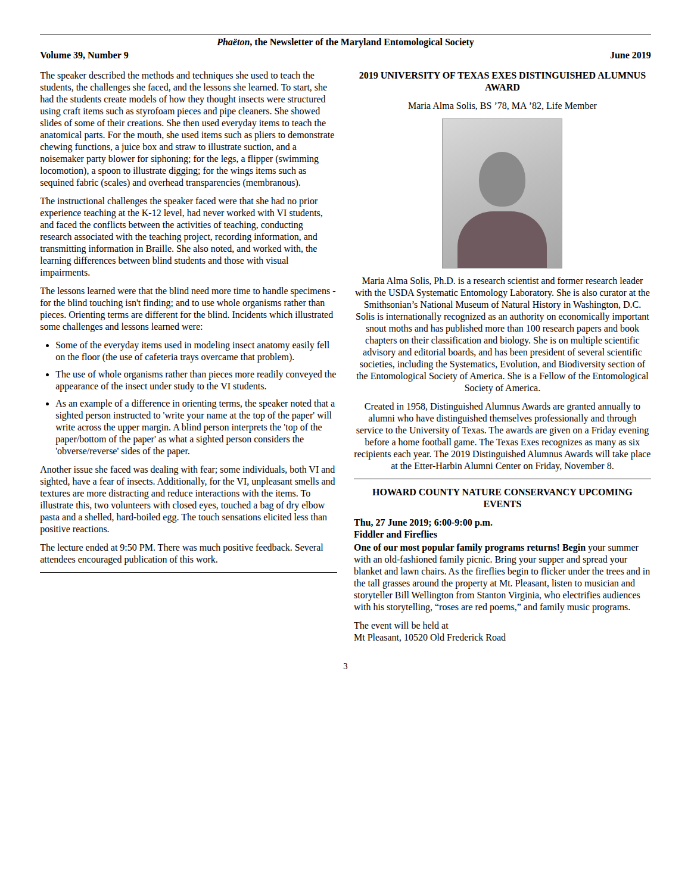Phaëton, the Newsletter of the Maryland Entomological Society
Volume 39, Number 9 June 2019
The speaker described the methods and techniques she used to teach the students, the challenges she faced, and the lessons she learned. To start, she had the students create models of how they thought insects were structured using craft items such as styrofoam pieces and pipe cleaners. She showed slides of some of their creations. She then used everyday items to teach the anatomical parts. For the mouth, she used items such as pliers to demonstrate chewing functions, a juice box and straw to illustrate suction, and a noisemaker party blower for siphoning; for the legs, a flipper (swimming locomotion), a spoon to illustrate digging; for the wings items such as sequined fabric (scales) and overhead transparencies (membranous).
The instructional challenges the speaker faced were that she had no prior experience teaching at the K-12 level, had never worked with VI students, and faced the conflicts between the activities of teaching, conducting research associated with the teaching project, recording information, and transmitting information in Braille. She also noted, and worked with, the learning differences between blind students and those with visual impairments.
The lessons learned were that the blind need more time to handle specimens - for the blind touching isn't finding; and to use whole organisms rather than pieces. Orienting terms are different for the blind. Incidents which illustrated some challenges and lessons learned were:
Some of the everyday items used in modeling insect anatomy easily fell on the floor (the use of cafeteria trays overcame that problem).
The use of whole organisms rather than pieces more readily conveyed the appearance of the insect under study to the VI students.
As an example of a difference in orienting terms, the speaker noted that a sighted person instructed to 'write your name at the top of the paper' will write across the upper margin. A blind person interprets the 'top of the paper/bottom of the paper' as what a sighted person considers the 'obverse/reverse' sides of the paper.
Another issue she faced was dealing with fear; some individuals, both VI and sighted, have a fear of insects. Additionally, for the VI, unpleasant smells and textures are more distracting and reduce interactions with the items. To illustrate this, two volunteers with closed eyes, touched a bag of dry elbow pasta and a shelled, hard-boiled egg. The touch sensations elicited less than positive reactions.
The lecture ended at 9:50 PM. There was much positive feedback. Several attendees encouraged publication of this work.
2019 University of Texas Exes Distinguished Alumnus Award
Maria Alma Solis, BS ’78, MA ’82, Life Member
Maria Alma Solis, Ph.D. is a research scientist and former research leader with the USDA Systematic Entomology Laboratory. She is also curator at the Smithsonian’s National Museum of Natural History in Washington, D.C. Solis is internationally recognized as an authority on economically important snout moths and has published more than 100 research papers and book chapters on their classification and biology. She is on multiple scientific advisory and editorial boards, and has been president of several scientific societies, including the Systematics, Evolution, and Biodiversity section of the Entomological Society of America. She is a Fellow of the Entomological Society of America.
Created in 1958, Distinguished Alumnus Awards are granted annually to alumni who have distinguished themselves professionally and through service to the University of Texas. The awards are given on a Friday evening before a home football game. The Texas Exes recognizes as many as six recipients each year. The 2019 Distinguished Alumnus Awards will take place at the Etter-Harbin Alumni Center on Friday, November 8.
Howard County Nature Conservancy Upcoming Events
Thu, 27 June 2019; 6:00-9:00 p.m.
Fiddler and Fireflies
One of our most popular family programs returns! Begin your summer with an old-fashioned family picnic. Bring your supper and spread your blanket and lawn chairs. As the fireflies begin to flicker under the trees and in the tall grasses around the property at Mt. Pleasant, listen to musician and storyteller Bill Wellington from Stanton Virginia, who electrifies audiences with his storytelling, “roses are red poems,” and family music programs.
The event will be held at
Mt Pleasant, 10520 Old Frederick Road
3